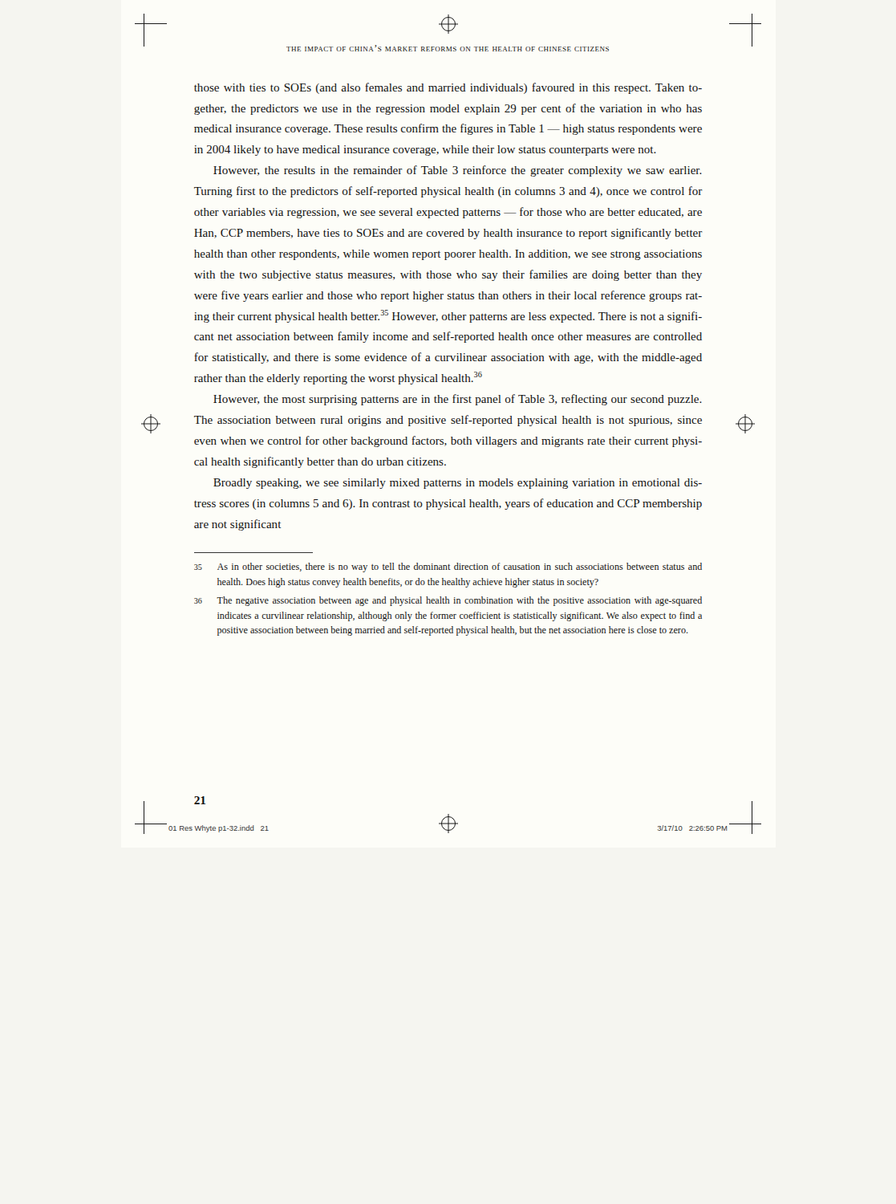the impact of china’s market reforms on the health of chinese citizens
those with ties to SOEs (and also females and married individuals) favoured in this respect. Taken together, the predictors we use in the regression model explain 29 per cent of the variation in who has medical insurance coverage. These results confirm the figures in Table 1 — high status respondents were in 2004 likely to have medical insurance coverage, while their low status counterparts were not.
However, the results in the remainder of Table 3 reinforce the greater complexity we saw earlier. Turning first to the predictors of self-reported physical health (in columns 3 and 4), once we control for other variables via regression, we see several expected patterns — for those who are better educated, are Han, CCP members, have ties to SOEs and are covered by health insurance to report significantly better health than other respondents, while women report poorer health. In addition, we see strong associations with the two subjective status measures, with those who say their families are doing better than they were five years earlier and those who report higher status than others in their local reference groups rating their current physical health better.35 However, other patterns are less expected. There is not a significant net association between family income and self-reported health once other measures are controlled for statistically, and there is some evidence of a curvilinear association with age, with the middle-aged rather than the elderly reporting the worst physical health.36
However, the most surprising patterns are in the first panel of Table 3, reflecting our second puzzle. The association between rural origins and positive self-reported physical health is not spurious, since even when we control for other background factors, both villagers and migrants rate their current physical health significantly better than do urban citizens.
Broadly speaking, we see similarly mixed patterns in models explaining variation in emotional distress scores (in columns 5 and 6). In contrast to physical health, years of education and CCP membership are not significant
35
As in other societies, there is no way to tell the dominant direction of causation in such associations between status and health. Does high status convey health benefits, or do the healthy achieve higher status in society?
36
The negative association between age and physical health in combination with the positive association with age-squared indicates a curvilinear relationship, although only the former coefficient is statistically significant. We also expect to find a positive association between being married and self-reported physical health, but the net association here is close to zero.
21
01 Res Whyte p1-32.indd 21 3/17/10 2:26:50 PM